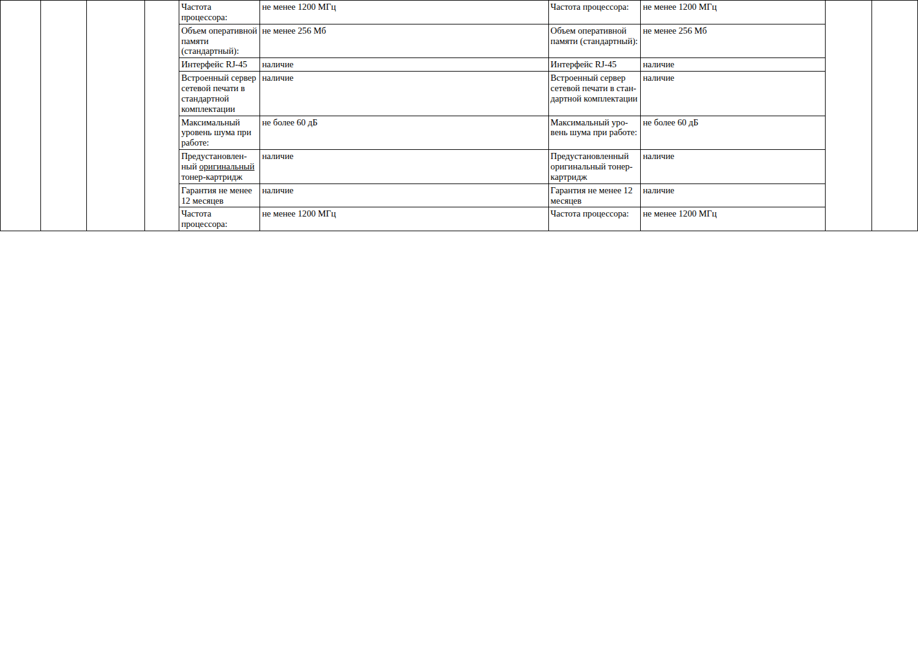| | | | | Частота процессора: | не менее 1200 МГц | Частота процессора: | не менее 1200 МГц | | |
| Объем оперативной памяти (стандартный): | не менее 256 Мб | Объем оперативной памяти (стандартный): | не менее 256 Мб |
| Интерфейс RJ-45 | наличие | Интерфейс RJ-45 | наличие |
| Встроенный сервер сетевой печати в стандартной комплектации | наличие | Встроенный сервер сетевой печати в стандартной комплектации | наличие |
| Максимальный уровень шума при работе: | не более 60 дБ | Максимальный уровень шума при работе: | не более 60 дБ |
| Предустановленный оригинальный тонер-картридж | наличие | Предустановленный оригинальный тонер-картридж | наличие |
| Гарантия не менее 12 месяцев | наличие | Гарантия не менее 12 месяцев | наличие |
| Частота процессора: | не менее 1200 МГц | Частота процессора: | не менее 1200 МГц |